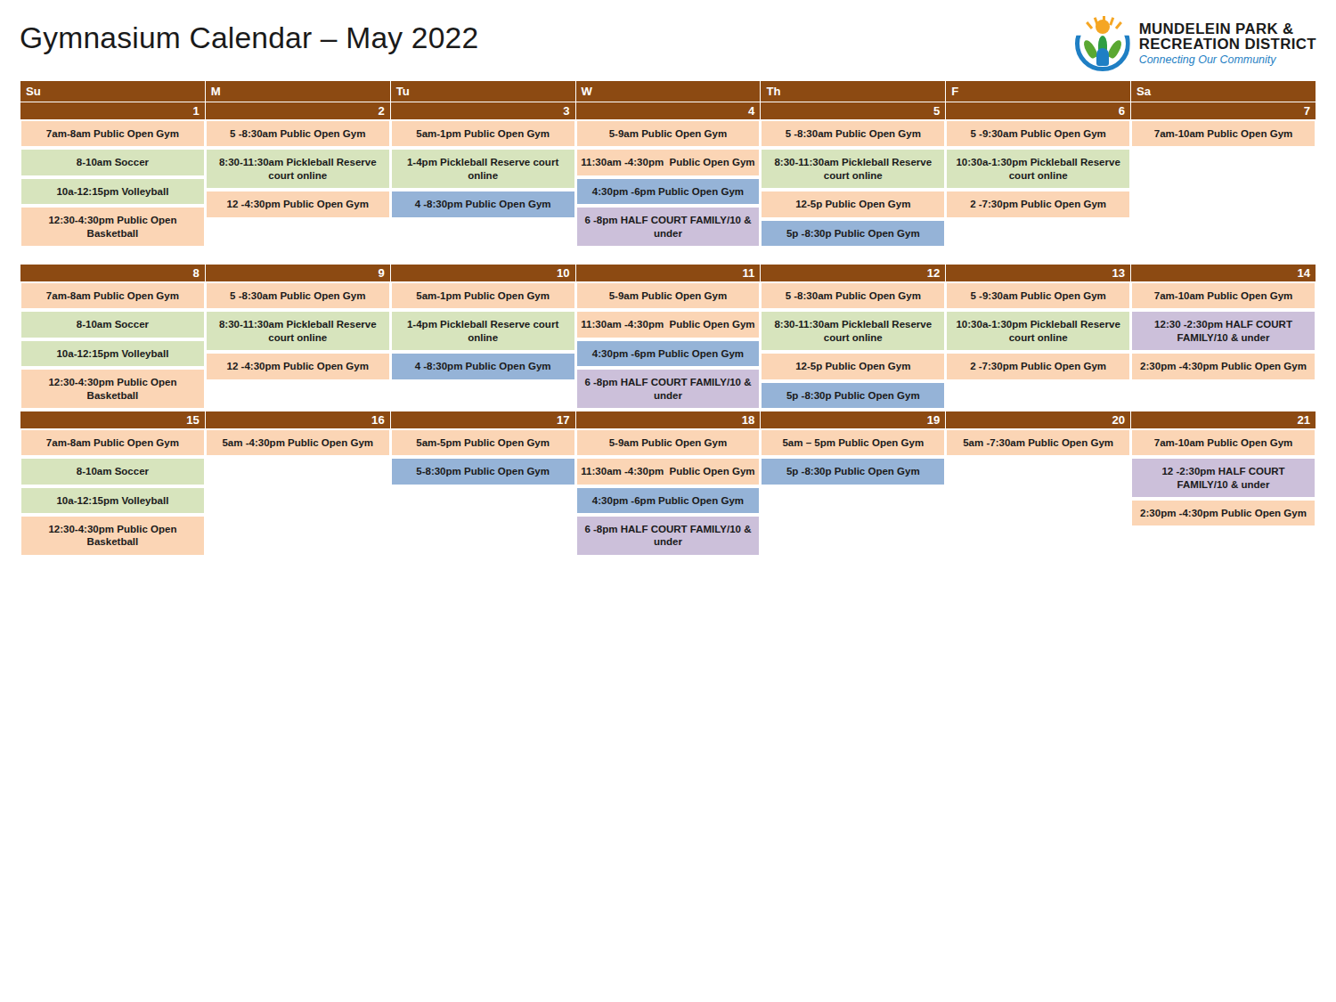Gymnasium Calendar – May 2022
MUNDELEIN PARK &
RECREATION DISTRICT
Connecting Our Community
| Su | M | Tu | W | Th | F | Sa |
| --- | --- | --- | --- | --- | --- | --- |
| 1 | 2 | 3 | 4 | 5 | 6 | 7 |
| 7am-8am Public Open Gym 8-10am Soccer 10a-12:15pm Volleyball 12:30-4:30pm Public Open Basketball | 5 -8:30am Public Open Gym 8:30-11:30am Pickleball Reserve court online 12 -4:30pm Public Open Gym | 5am-1pm Public Open Gym 1-4pm Pickleball Reserve court online 4 -8:30pm Public Open Gym | 5-9am Public Open Gym 11:30am -4:30pm Public Open Gym 4:30pm -6pm Public Open Gym 6 -8pm HALF COURT FAMILY/10 & under | 5 -8:30am Public Open Gym 8:30-11:30am Pickleball Reserve court online 12-5p Public Open Gym 5p -8:30p Public Open Gym | 5 -9:30am Public Open Gym 10:30a-1:30pm Pickleball Reserve court online 2 -7:30pm Public Open Gym | 7am-10am Public Open Gym |
| 8 | 9 | 10 | 11 | 12 | 13 | 14 |
| 7am-8am Public Open Gym 8-10am Soccer 10a-12:15pm Volleyball 12:30-4:30pm Public Open Basketball | 5 -8:30am Public Open Gym 8:30-11:30am Pickleball Reserve court online 12 -4:30pm Public Open Gym | 5am-1pm Public Open Gym 1-4pm Pickleball Reserve court online 4 -8:30pm Public Open Gym | 5-9am Public Open Gym 11:30am -4:30pm Public Open Gym 4:30pm -6pm Public Open Gym 6 -8pm HALF COURT FAMILY/10 & under | 5 -8:30am Public Open Gym 8:30-11:30am Pickleball Reserve court online 12-5p Public Open Gym 5p -8:30p Public Open Gym | 5 -9:30am Public Open Gym 10:30a-1:30pm Pickleball Reserve court online 2 -7:30pm Public Open Gym | 7am-10am Public Open Gym 12:30 -2:30pm HALF COURT FAMILY/10 & under 2:30pm -4:30pm Public Open Gym |
| 15 | 16 | 17 | 18 | 19 | 20 | 21 |
| 7am-8am Public Open Gym 8-10am Soccer 10a-12:15pm Volleyball 12:30-4:30pm Public Open Basketball | 5am -4:30pm Public Open Gym | 5am-5pm Public Open Gym 5-8:30pm Public Open Gym | 5-9am Public Open Gym 11:30am -4:30pm Public Open Gym 4:30pm -6pm Public Open Gym 6 -8pm HALF COURT FAMILY/10 & under | 5am – 5pm Public Open Gym 5p -8:30p Public Open Gym | 5am -7:30am Public Open Gym | 7am-10am Public Open Gym 12 -2:30pm HALF COURT FAMILY/10 & under 2:30pm -4:30pm Public Open Gym |